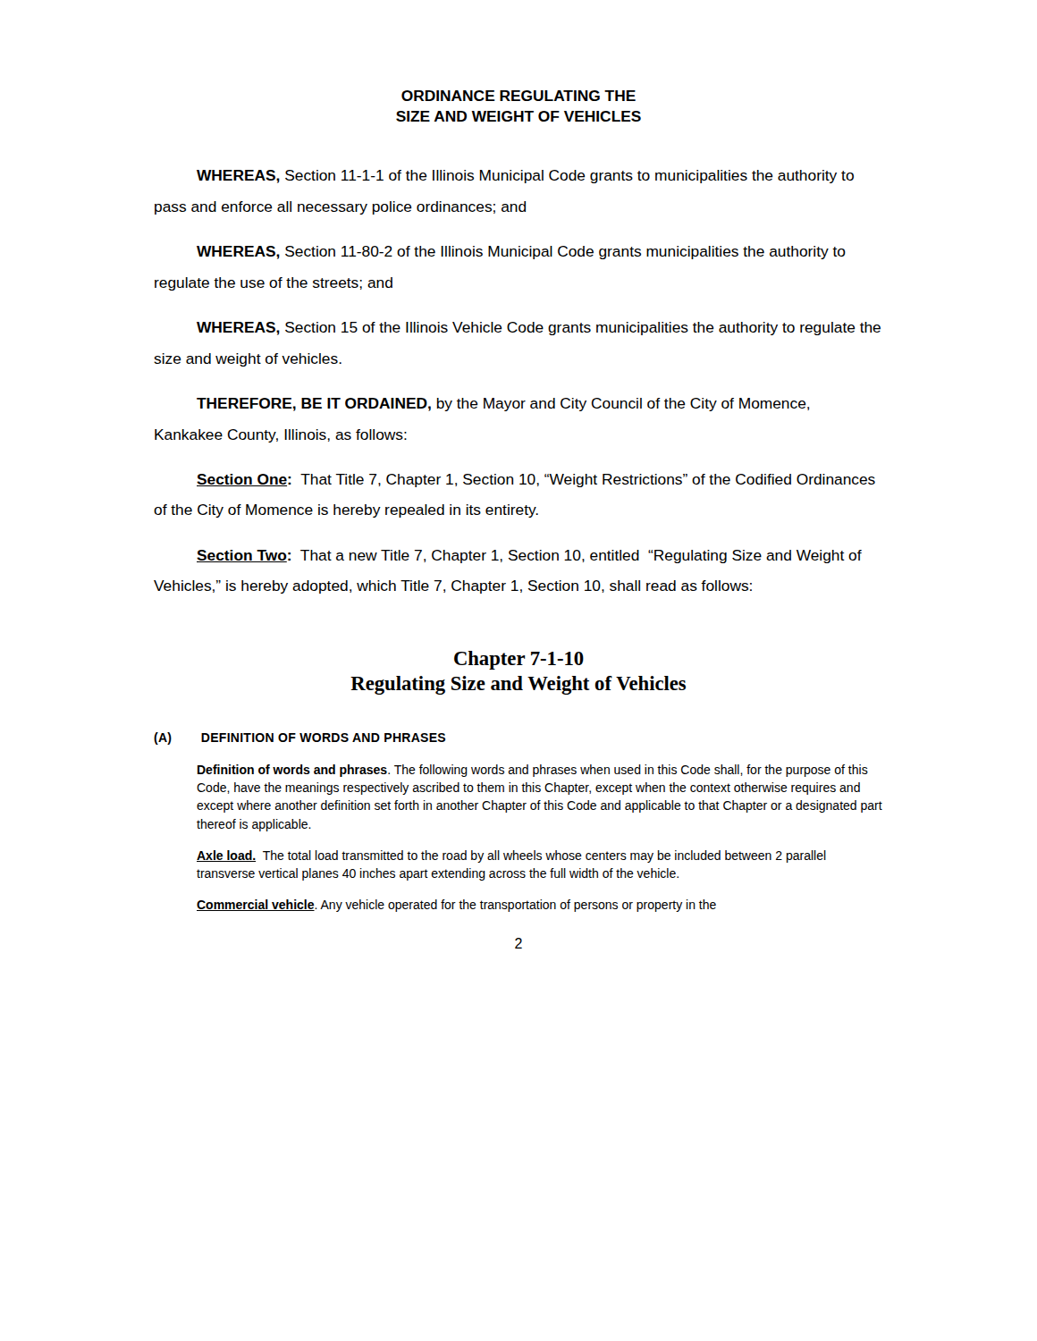ORDINANCE REGULATING THE
SIZE AND WEIGHT OF VEHICLES
WHEREAS, Section 11-1-1 of the Illinois Municipal Code grants to municipalities the authority to pass and enforce all necessary police ordinances; and
WHEREAS, Section 11-80-2 of the Illinois Municipal Code grants municipalities the authority to regulate the use of the streets; and
WHEREAS, Section 15 of the Illinois Vehicle Code grants municipalities the authority to regulate the size and weight of vehicles.
THEREFORE, BE IT ORDAINED, by the Mayor and City Council of the City of Momence, Kankakee County, Illinois, as follows:
Section One: That Title 7, Chapter 1, Section 10, “Weight Restrictions” of the Codified Ordinances of the City of Momence is hereby repealed in its entirety.
Section Two: That a new Title 7, Chapter 1, Section 10, entitled “Regulating Size and Weight of Vehicles,” is hereby adopted, which Title 7, Chapter 1, Section 10, shall read as follows:
Chapter 7-1-10
Regulating Size and Weight of Vehicles
(A) DEFINITION OF WORDS AND PHRASES
Definition of words and phrases. The following words and phrases when used in this Code shall, for the purpose of this Code, have the meanings respectively ascribed to them in this Chapter, except when the context otherwise requires and except where another definition set forth in another Chapter of this Code and applicable to that Chapter or a designated part thereof is applicable.
Axle load. The total load transmitted to the road by all wheels whose centers may be included between 2 parallel transverse vertical planes 40 inches apart extending across the full width of the vehicle.
Commercial vehicle. Any vehicle operated for the transportation of persons or property in the
2